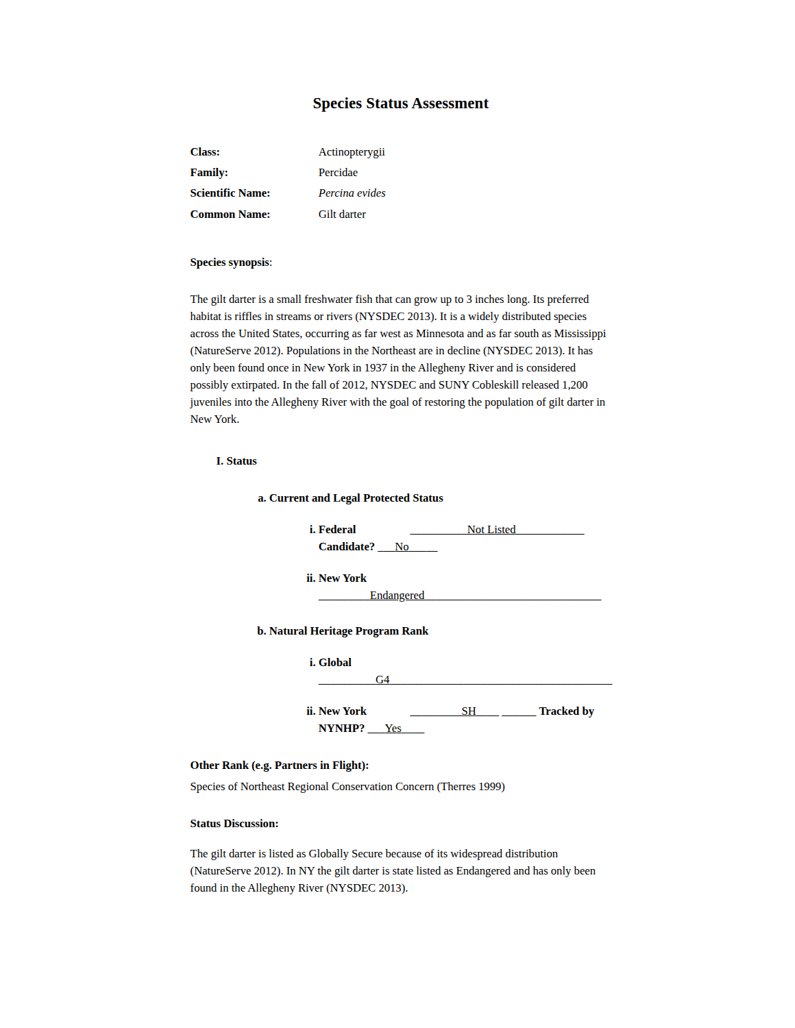Species Status Assessment
| Class: | Actinopterygii |
| Family: | Percidae |
| Scientific Name: | Percina evides |
| Common Name: | Gilt darter |
Species synopsis:
The gilt darter is a small freshwater fish that can grow up to 3 inches long. Its preferred habitat is riffles in streams or rivers (NYSDEC 2013). It is a widely distributed species across the United States, occurring as far west as Minnesota and as far south as Mississippi (NatureServe 2012). Populations in the Northeast are in decline (NYSDEC 2013). It has only been found once in New York in 1937 in the Allegheny River and is considered possibly extirpated. In the fall of 2012, NYSDEC and SUNY Cobleskill released 1,200 juveniles into the Allegheny River with the goal of restoring the population of gilt darter in New York.
Status
Current and Legal Protected Status
Federal __________Not Listed____________ Candidate? ___No_____
New York _________Endangered_______________________________
Natural Heritage Program Rank
Global __________G4_______________________________________
New York _________SH____ ______ Tracked by NYNHP? ___Yes____
Other Rank (e.g. Partners in Flight):
Species of Northeast Regional Conservation Concern (Therres 1999)
Status Discussion:
The gilt darter is listed as Globally Secure because of its widespread distribution (NatureServe 2012). In NY the gilt darter is state listed as Endangered and has only been found in the Allegheny River (NYSDEC 2013).